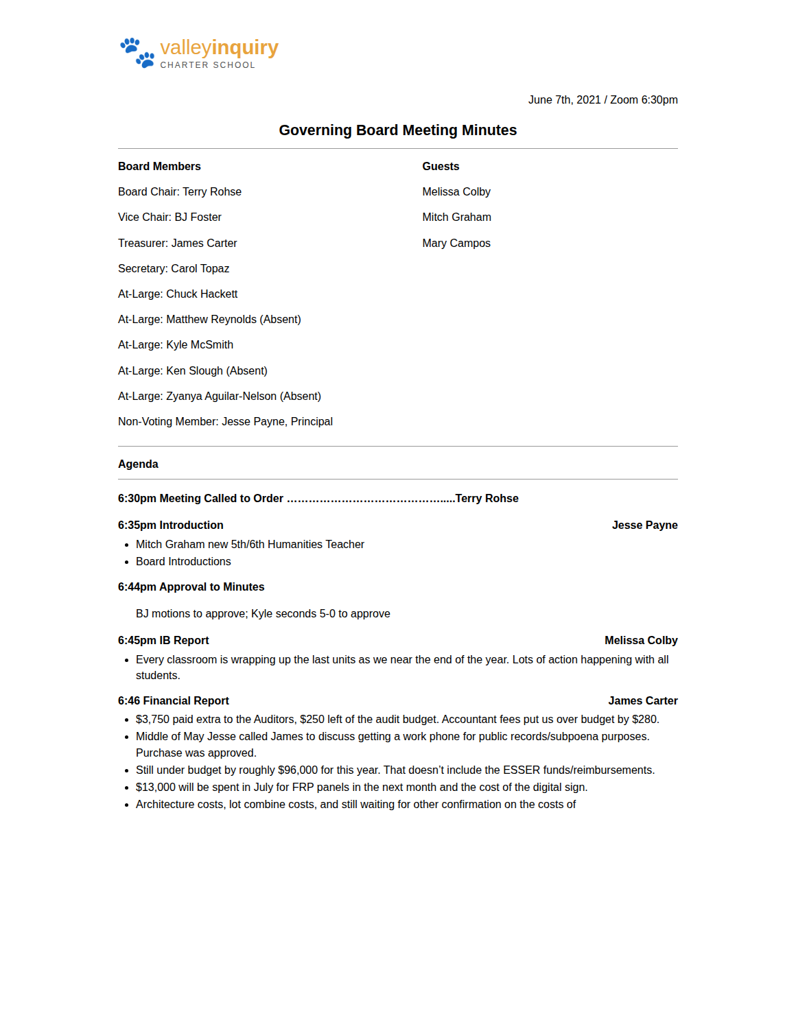🐾 valley inquiry CHARTER SCHOOL
June 7th, 2021 / Zoom 6:30pm
Governing Board Meeting Minutes
Board Members
Board Chair: Terry Rohse
Vice Chair: BJ Foster
Treasurer: James Carter
Secretary: Carol Topaz
At-Large: Chuck Hackett
At-Large: Matthew Reynolds (Absent)
At-Large: Kyle McSmith
At-Large: Ken Slough (Absent)
At-Large: Zyanya Aguilar-Nelson (Absent)
Non-Voting Member: Jesse Payne, Principal
Guests
Melissa Colby
Mitch Graham
Mary Campos
Agenda
6:30pm Meeting Called to Order …………………………………….....Terry Rohse
6:35pm Introduction Jesse Payne
Mitch Graham new 5th/6th Humanities Teacher
Board Introductions
6:44pm Approval to Minutes
BJ motions to approve; Kyle seconds 5-0 to approve
6:45pm IB Report Melissa Colby
Every classroom is wrapping up the last units as we near the end of the year. Lots of action happening with all students.
6:46 Financial Report James Carter
$3,750 paid extra to the Auditors, $250 left of the audit budget. Accountant fees put us over budget by $280.
Middle of May Jesse called James to discuss getting a work phone for public records/subpoena purposes. Purchase was approved.
Still under budget by roughly $96,000 for this year. That doesn’t include the ESSER funds/reimbursements.
$13,000 will be spent in July for FRP panels in the next month and the cost of the digital sign.
Architecture costs, lot combine costs, and still waiting for other confirmation on the costs of